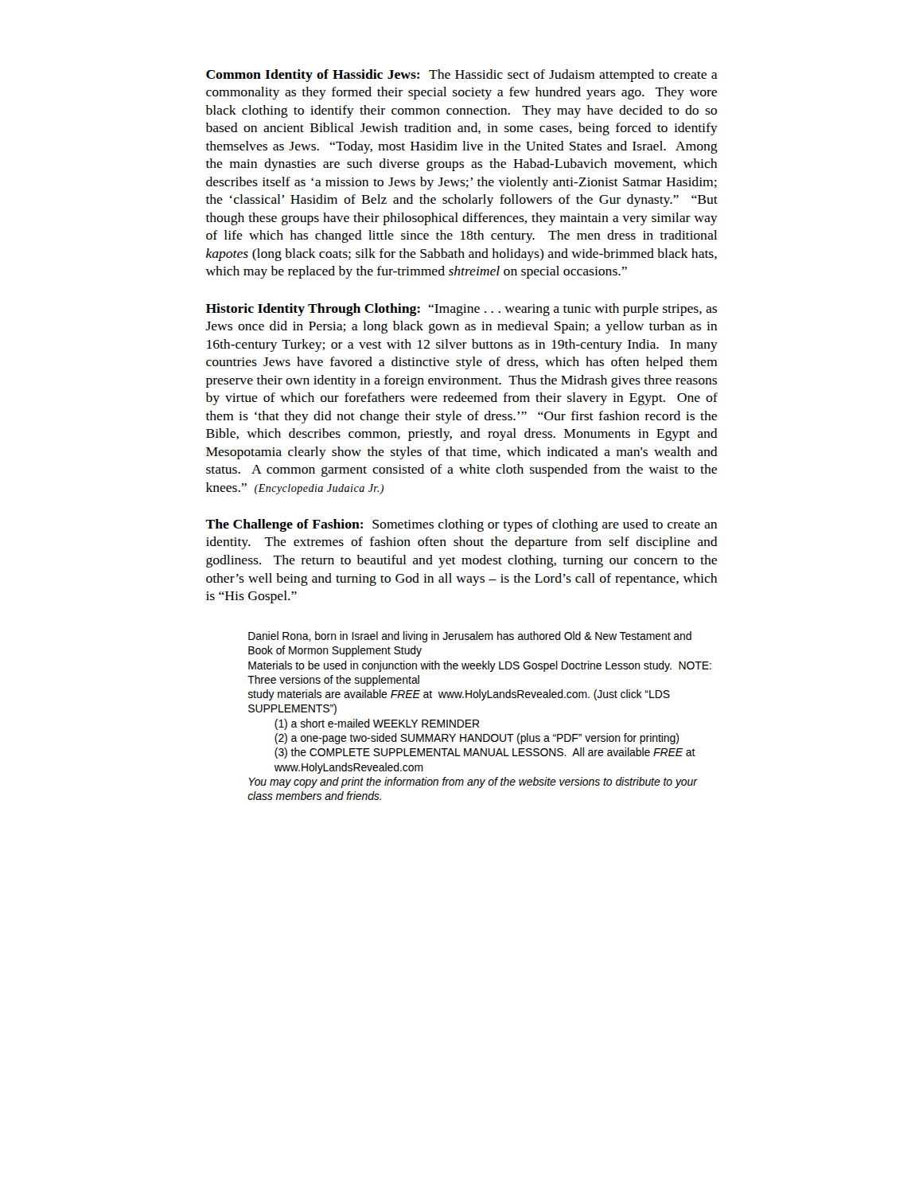Common Identity of Hassidic Jews: The Hassidic sect of Judaism attempted to create a commonality as they formed their special society a few hundred years ago. They wore black clothing to identify their common connection. They may have decided to do so based on ancient Biblical Jewish tradition and, in some cases, being forced to identify themselves as Jews. “Today, most Hasidim live in the United States and Israel. Among the main dynasties are such diverse groups as the Habad-Lubavich movement, which describes itself as ‘a mission to Jews by Jews;’ the violently anti-Zionist Satmar Hasidim; the ‘classical’ Hasidim of Belz and the scholarly followers of the Gur dynasty.” “But though these groups have their philosophical differences, they maintain a very similar way of life which has changed little since the 18th century. The men dress in traditional kapotes (long black coats; silk for the Sabbath and holidays) and wide-brimmed black hats, which may be replaced by the fur-trimmed shtreimel on special occasions.”
Historic Identity Through Clothing: “Imagine . . . wearing a tunic with purple stripes, as Jews once did in Persia; a long black gown as in medieval Spain; a yellow turban as in 16th-century Turkey; or a vest with 12 silver buttons as in 19th-century India. In many countries Jews have favored a distinctive style of dress, which has often helped them preserve their own identity in a foreign environment. Thus the Midrash gives three reasons by virtue of which our forefathers were redeemed from their slavery in Egypt. One of them is ‘that they did not change their style of dress.’” “Our first fashion record is the Bible, which describes common, priestly, and royal dress. Monuments in Egypt and Mesopotamia clearly show the styles of that time, which indicated a man's wealth and status. A common garment consisted of a white cloth suspended from the waist to the knees.” (Encyclopedia Judaica Jr.)
The Challenge of Fashion: Sometimes clothing or types of clothing are used to create an identity. The extremes of fashion often shout the departure from self discipline and godliness. The return to beautiful and yet modest clothing, turning our concern to the other’s well being and turning to God in all ways – is the Lord’s call of repentance, which is “His Gospel.”
Daniel Rona, born in Israel and living in Jerusalem has authored Old & New Testament and Book of Mormon Supplement Study
Materials to be used in conjunction with the weekly LDS Gospel Doctrine Lesson study. NOTE: Three versions of the supplemental
study materials are available FREE at www.HolyLandsRevealed.com. (Just click “LDS SUPPLEMENTS”)
(1) a short e-mailed WEEKLY REMINDER
(2) a one-page two-sided SUMMARY HANDOUT (plus a “PDF” version for printing)
(3) the COMPLETE SUPPLEMENTAL MANUAL LESSONS. All are available FREE at www.HolyLandsRevealed.com
You may copy and print the information from any of the website versions to distribute to your class members and friends.